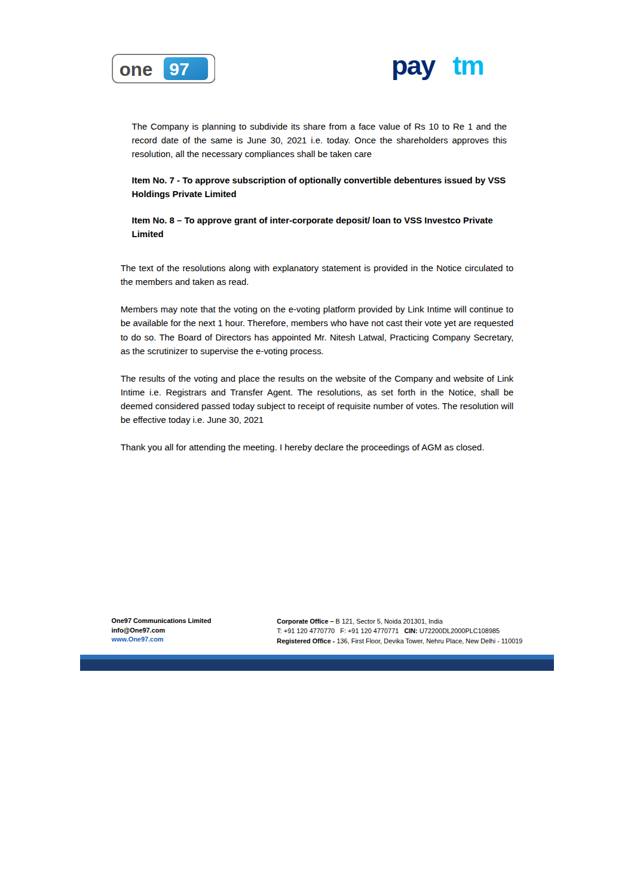one 97
pay tm
The Company is planning to subdivide its share from a face value of Rs 10 to Re 1 and the record date of the same is June 30, 2021 i.e. today. Once the shareholders approves this resolution, all the necessary compliances shall be taken care
Item No. 7 - To approve subscription of optionally convertible debentures issued by VSS Holdings Private Limited
Item No. 8 – To approve grant of inter-corporate deposit/ loan to VSS Investco Private Limited
The text of the resolutions along with explanatory statement is provided in the Notice circulated to the members and taken as read.
Members may note that the voting on the e-voting platform provided by Link Intime will continue to be available for the next 1 hour. Therefore, members who have not cast their vote yet are requested to do so. The Board of Directors has appointed Mr. Nitesh Latwal, Practicing Company Secretary, as the scrutinizer to supervise the e-voting process.
The results of the voting and place the results on the website of the Company and website of Link Intime i.e. Registrars and Transfer Agent. The resolutions, as set forth in the Notice, shall be deemed considered passed today subject to receipt of requisite number of votes. The resolution will be effective today i.e. June 30, 2021
Thank you all for attending the meeting. I hereby declare the proceedings of AGM as closed.
One97 Communications Limited
info@One97.com
www.One97.com
Corporate Office – B 121, Sector 5, Noida 201301, India
T: +91 120 4770770 F: +91 120 4770771 CIN: U72200DL2000PLC108985
Registered Office - 136, First Floor, Devika Tower, Nehru Place, New Delhi - 110019